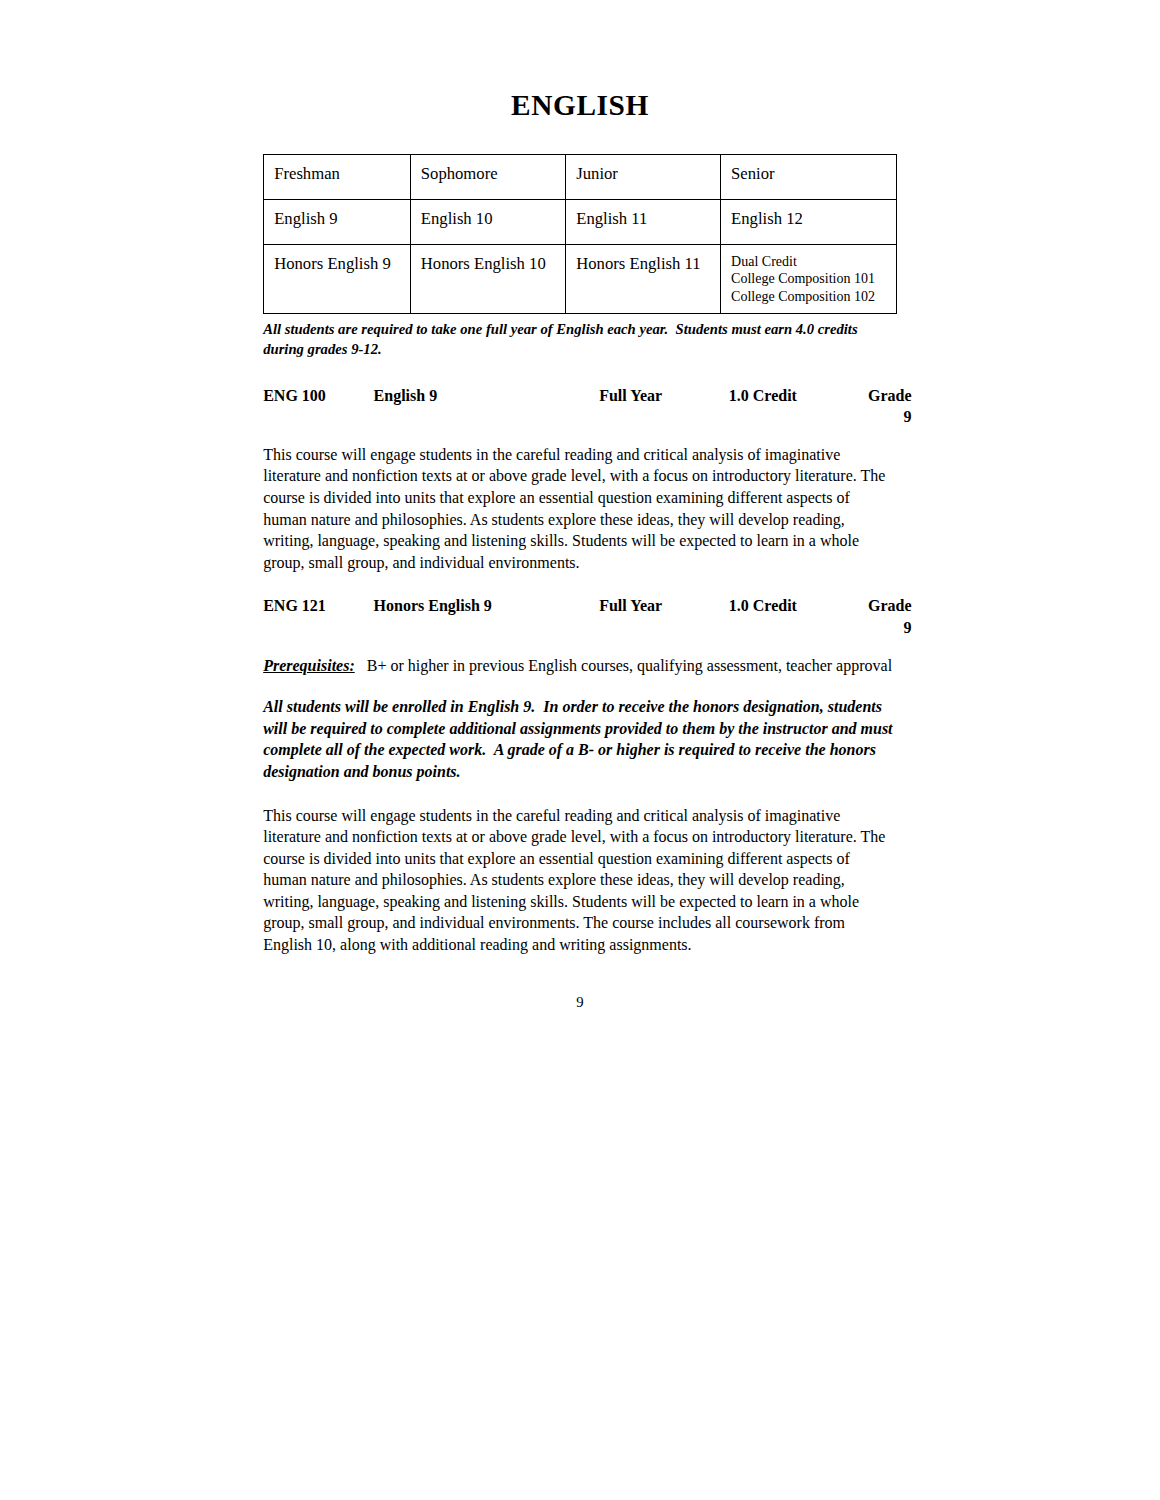ENGLISH
| Freshman | Sophomore | Junior | Senior |
| English 9 | English 10 | English 11 | English 12 |
| Honors English 9 | Honors English 10 | Honors English 11 | Dual Credit College Composition 101 College Composition 102 |
All students are required to take one full year of English each year. Students must earn 4.0 credits during grades 9-12.
ENG 100 English 9 Full Year 1.0 Credit Grade 9
This course will engage students in the careful reading and critical analysis of imaginative literature and nonfiction texts at or above grade level, with a focus on introductory literature. The course is divided into units that explore an essential question examining different aspects of human nature and philosophies. As students explore these ideas, they will develop reading, writing, language, speaking and listening skills. Students will be expected to learn in a whole group, small group, and individual environments.
ENG 121 Honors English 9 Full Year 1.0 Credit Grade 9
Prerequisites: B+ or higher in previous English courses, qualifying assessment, teacher approval
All students will be enrolled in English 9. In order to receive the honors designation, students will be required to complete additional assignments provided to them by the instructor and must complete all of the expected work. A grade of a B- or higher is required to receive the honors designation and bonus points.
This course will engage students in the careful reading and critical analysis of imaginative literature and nonfiction texts at or above grade level, with a focus on introductory literature. The course is divided into units that explore an essential question examining different aspects of human nature and philosophies. As students explore these ideas, they will develop reading, writing, language, speaking and listening skills. Students will be expected to learn in a whole group, small group, and individual environments. The course includes all coursework from English 10, along with additional reading and writing assignments.
9